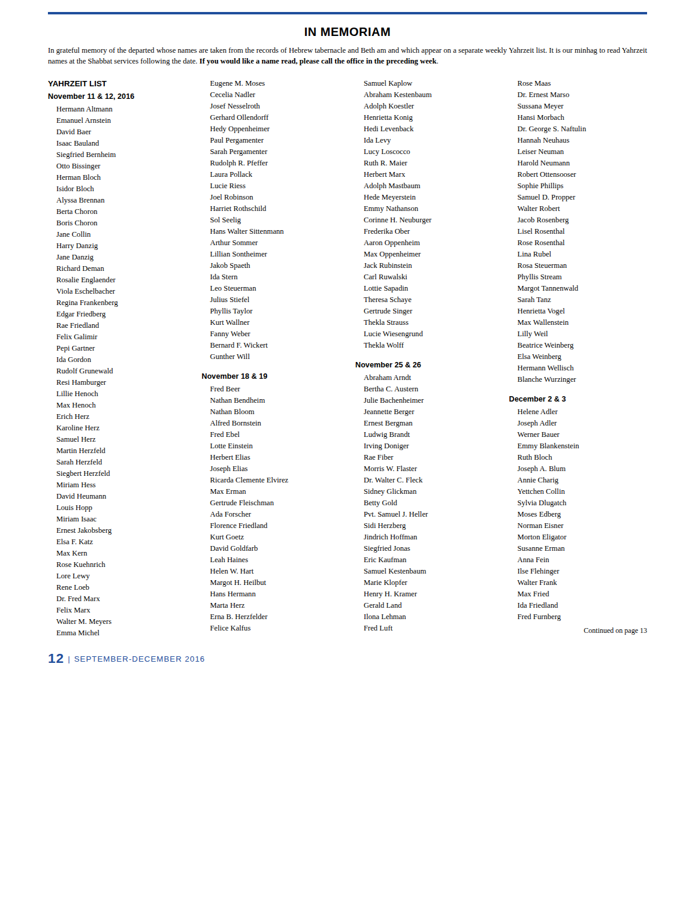IN MEMORIAM
In grateful memory of the departed whose names are taken from the records of Hebrew tabernacle and Beth am and which appear on a separate weekly Yahrzeit list. It is our minhag to read Yahrzeit names at the Shabbat services following the date. If you would like a name read, please call the office in the preceding week.
YAHRZEIT LIST
November 11 & 12, 2016
Hermann Altmann
Emanuel Arnstein
David Baer
Isaac Bauland
Siegfried Bernheim
Otto Bissinger
Herman Bloch
Isidor Bloch
Alyssa Brennan
Berta Choron
Boris Choron
Jane Collin
Harry Danzig
Jane Danzig
Richard Deman
Rosalie Englaender
Viola Eschelbacher
Regina Frankenberg
Edgar Friedberg
Rae Friedland
Felix Galimir
Pepi Gartner
Ida Gordon
Rudolf Grunewald
Resi Hamburger
Lillie Henoch
Max Henoch
Erich Herz
Karoline Herz
Samuel Herz
Martin Herzfeld
Sarah Herzfeld
Siegbert Herzfeld
Miriam Hess
David Heumann
Louis Hopp
Miriam Isaac
Ernest Jakobsberg
Elsa F. Katz
Max Kern
Rose Kuehnrich
Lore Lewy
Rene Loeb
Dr. Fred Marx
Felix Marx
Walter M. Meyers
Emma Michel
Eugene M. Moses
Cecelia Nadler
Josef Nesselroth
Gerhard Ollendorff
Hedy Oppenheimer
Paul Pergamenter
Sarah Pergamenter
Rudolph R. Pfeffer
Laura Pollack
Lucie Riess
Joel Robinson
Harriet Rothschild
Sol Seelig
Hans Walter Sittenmann
Arthur Sommer
Lillian Sontheimer
Jakob Spaeth
Ida Stern
Leo Steuerman
Julius Stiefel
Phyllis Taylor
Kurt Wallner
Fanny Weber
Bernard F. Wickert
Gunther Will
November 18 & 19
Fred Beer
Nathan Bendheim
Nathan Bloom
Alfred Bornstein
Fred Ebel
Lotte Einstein
Herbert Elias
Joseph Elias
Ricarda Clemente Elvirez
Max Erman
Gertrude Fleischman
Ada Forscher
Florence Friedland
Kurt Goetz
David Goldfarb
Leah Haines
Helen W. Hart
Margot H. Heilbut
Hans Hermann
Marta Herz
Erna B. Herzfelder
Felice Kalfus
Samuel Kaplow
Abraham Kestenbaum
Adolph Koestler
Henrietta Konig
Hedi Levenback
Ida Levy
Lucy Loscocco
Ruth R. Maier
Herbert Marx
Adolph Mastbaum
Hede Meyerstein
Emmy Nathanson
Corinne H. Neuburger
Frederika Ober
Aaron Oppenheim
Max Oppenheimer
Jack Rubinstein
Carl Ruwalski
Lottie Sapadin
Theresa Schaye
Gertrude Singer
Thekla Strauss
Lucie Wiesengrund
Thekla Wolff
November 25 & 26
Abraham Arndt
Bertha C. Austern
Julie Bachenheimer
Jeannette Berger
Ernest Bergman
Ludwig Brandt
Irving Doniger
Rae Fiber
Morris W. Flaster
Dr. Walter C. Fleck
Sidney Glickman
Betty Gold
Pvt. Samuel J. Heller
Sidi Herzberg
Jindrich Hoffman
Siegfried Jonas
Eric Kaufman
Samuel Kestenbaum
Marie Klopfer
Henry H. Kramer
Gerald Land
Ilona Lehman
Fred Luft
Rose Maas
Dr. Ernest Marso
Sussana Meyer
Hansi Morbach
Dr. George S. Naftulin
Hannah Neuhaus
Leiser Neuman
Harold Neumann
Robert Ottensooser
Sophie Phillips
Samuel D. Propper
Walter Robert
Jacob Rosenberg
Lisel Rosenthal
Rose Rosenthal
Lina Rubel
Rosa Steuerman
Phyllis Stream
Margot Tannenwald
Sarah Tanz
Henrietta Vogel
Max Wallenstein
Lilly Weil
Beatrice Weinberg
Elsa Weinberg
Hermann Wellisch
Blanche Wurzinger
December 2 & 3
Helene Adler
Joseph Adler
Werner Bauer
Emmy Blankenstein
Ruth Bloch
Joseph A. Blum
Annie Charig
Yettchen Collin
Sylvia Dlugatch
Moses Edberg
Norman Eisner
Morton Eligator
Susanne Erman
Anna Fein
Ilse Flehinger
Walter Frank
Max Fried
Ida Friedland
Fred Furnberg
Continued on page 13
12|SEPTEMBER-DECEMBER 2016